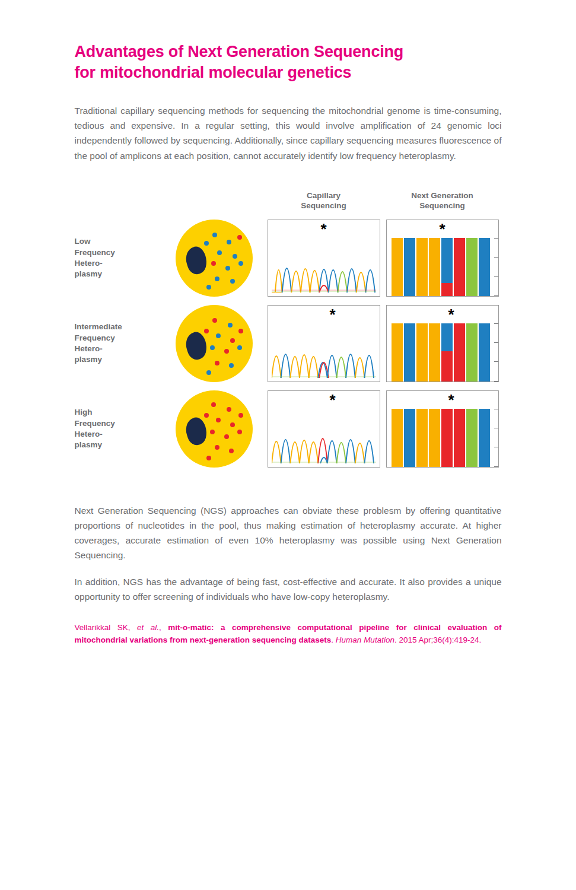Advantages of Next Generation Sequencing
for mitochondrial molecular genetics
Traditional capillary sequencing methods for sequencing the mitochondrial genome is time-consuming, tedious and expensive. In a regular setting, this would involve amplification of 24 genomic loci independently followed by sequencing. Additionally, since capillary sequencing measures fluorescence of the pool of amplicons at each position, cannot accurately identify low frequency heteroplasmy.
| | | Capillary Sequencing | Next Generation Sequencing |
| --- | --- | --- | --- |
| Low Frequency Hetero- plasmy | | * | * |
| Intermediate Frequency Hetero- plasmy | | * | * |
| High Frequency Hetero- plasmy | | * | * |
Next Generation Sequencing (NGS) approaches can obviate these problesm by offering quantitative proportions of nucleotides in the pool, thus making estimation of heteroplasmy accurate. At higher coverages, accurate estimation of even 10% heteroplasmy was possible using Next Generation Sequencing.
In addition, NGS has the advantage of being fast, cost-effective and accurate. It also provides a unique opportunity to offer screening of individuals who have low-copy heteroplasmy.
Vellarikkal SK, et al., mit-o-matic: a comprehensive computational pipeline for clinical evaluation of mitochondrial variations from next-generation sequencing datasets. Human Mutation. 2015 Apr;36(4):419-24.